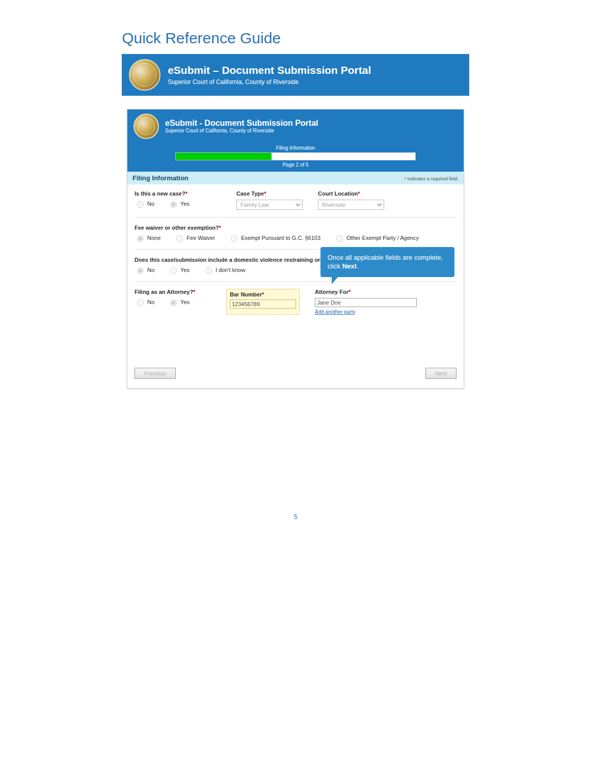Quick Reference Guide
eSubmit – Document Submission Portal
Superior Court of California, County of Riverside
eSubmit - Document Submission Portal
Superior Court of California, County of Riverside
Filing Information
Page 2 of 5
Filing Information * Indicates a required field.
Is this a new case?*
No Yes
Case Type*
Family Law
Court Location*
Riverside
Fee waiver or other exemption?*
None Fee Waiver Exempt Pursuant to G.C. §6103 Other Exempt Party / Agency
Does this case/submission include a domestic violence restraining order?*
No Yes I don't know
Filing as an Attorney?*
No Yes
Bar Number*
Attorney For*
Add another party
Previous Next
Once all applicable fields are complete, click Next.
5